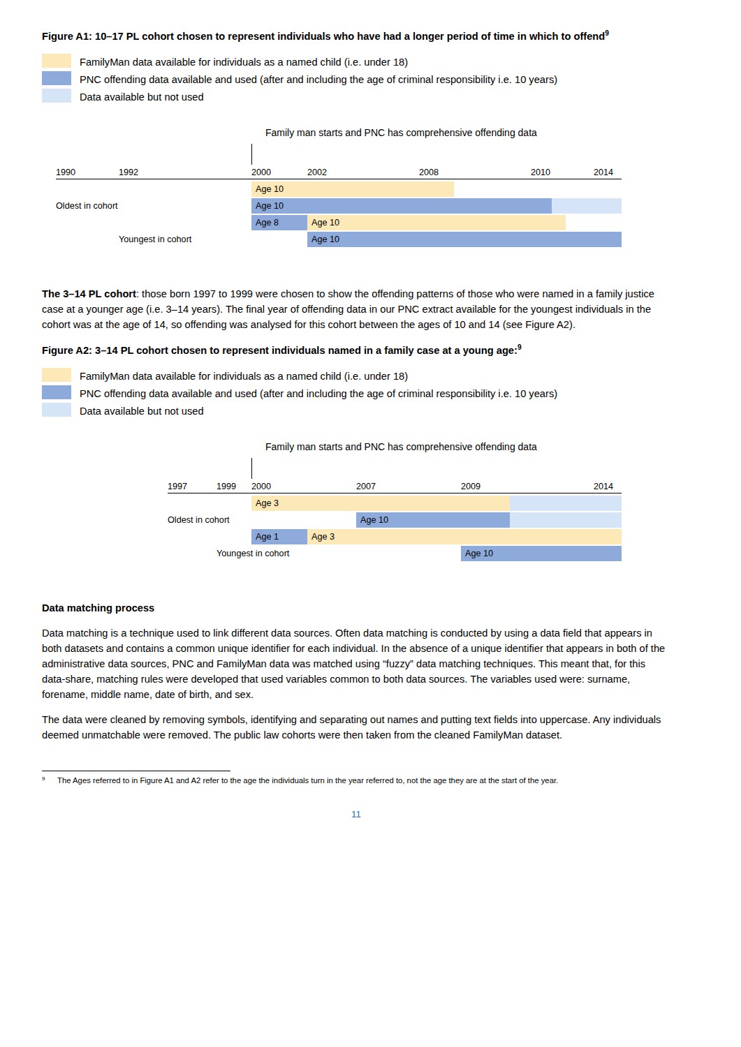Figure A1: 10–17 PL cohort chosen to represent individuals who have had a longer period of time in which to offend9
FamilyMan data available for individuals as a named child (i.e. under 18)
PNC offending data available and used (after and including the age of criminal responsibility i.e. 10 years)
Data available but not used
Family man starts and PNC has comprehensive offending data
1990
1992
2000
2002
2008
2010
2014
Age 10
Oldest in cohort
Age 10
Age 8
Age 10
Youngest in cohort
Age 10
The 3–14 PL cohort: those born 1997 to 1999 were chosen to show the offending patterns of those who were named in a family justice case at a younger age (i.e. 3–14 years). The final year of offending data in our PNC extract available for the youngest individuals in the cohort was at the age of 14, so offending was analysed for this cohort between the ages of 10 and 14 (see Figure A2).
Figure A2: 3–14 PL cohort chosen to represent individuals named in a family case at a young age:9
FamilyMan data available for individuals as a named child (i.e. under 18)
PNC offending data available and used (after and including the age of criminal responsibility i.e. 10 years)
Data available but not used
Family man starts and PNC has comprehensive offending data
1997
1999
2000
2007
2009
2014
Age 3
Oldest in cohort
Age 10
Age 1
Age 3
Youngest in cohort
Age 10
Data matching process
Data matching is a technique used to link different data sources. Often data matching is conducted by using a data field that appears in both datasets and contains a common unique identifier for each individual. In the absence of a unique identifier that appears in both of the administrative data sources, PNC and FamilyMan data was matched using “fuzzy” data matching techniques. This meant that, for this data-share, matching rules were developed that used variables common to both data sources. The variables used were: surname, forename, middle name, date of birth, and sex.
The data were cleaned by removing symbols, identifying and separating out names and putting text fields into uppercase. Any individuals deemed unmatchable were removed. The public law cohorts were then taken from the cleaned FamilyMan dataset.
9
The Ages referred to in Figure A1 and A2 refer to the age the individuals turn in the year referred to, not the age they are at the start of the year.
11